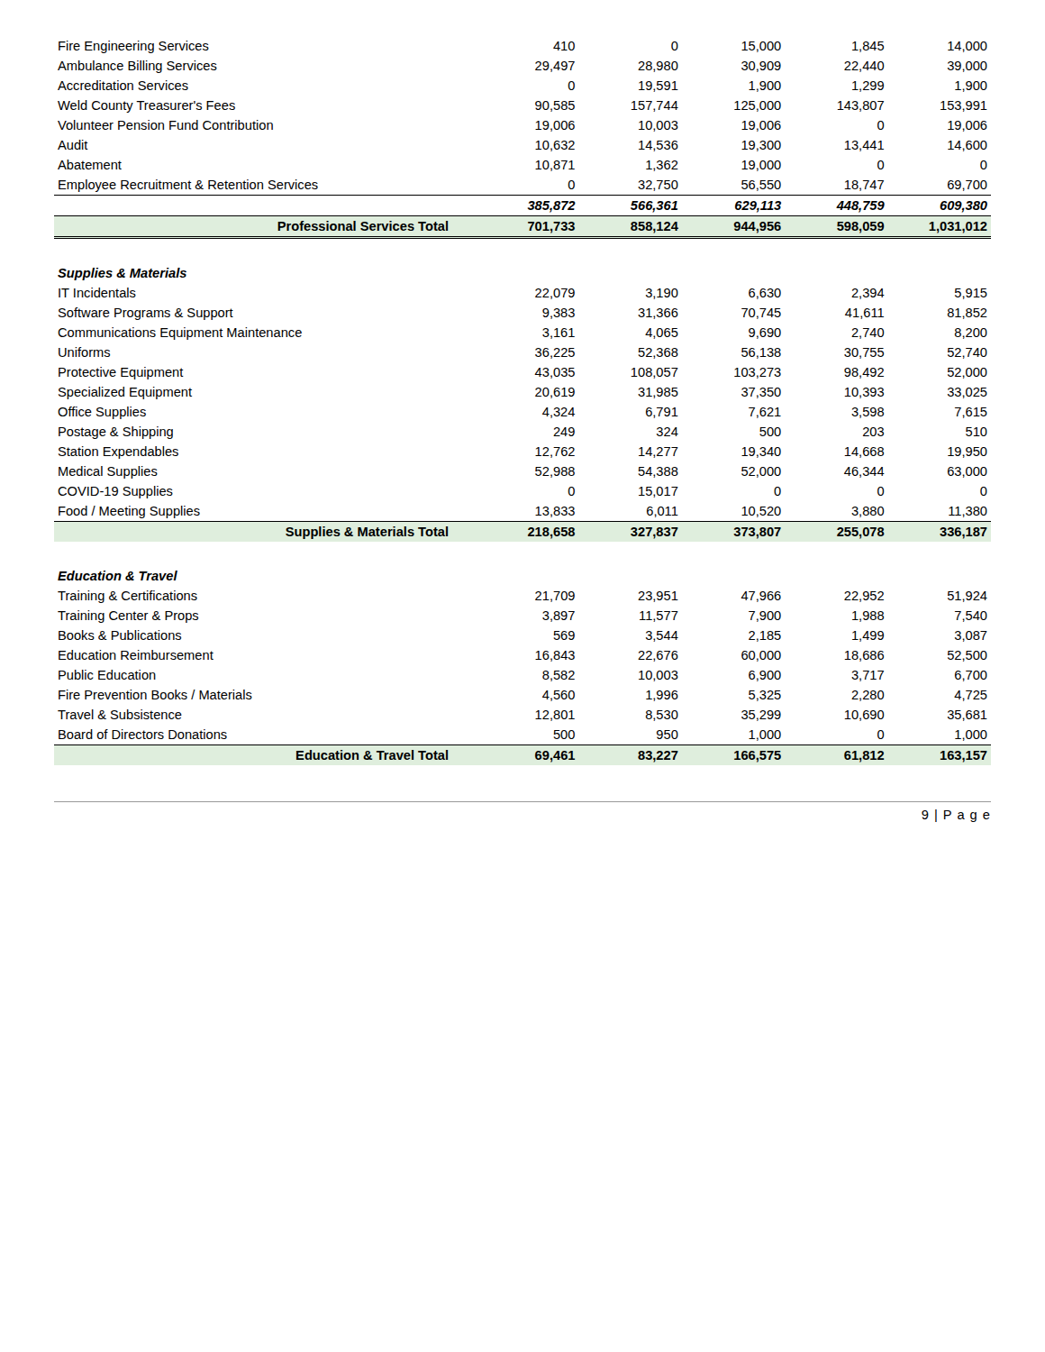| Fire Engineering Services | 410 | 0 | 15,000 | 1,845 | 14,000 |
| Ambulance Billing Services | 29,497 | 28,980 | 30,909 | 22,440 | 39,000 |
| Accreditation Services | 0 | 19,591 | 1,900 | 1,299 | 1,900 |
| Weld County Treasurer's Fees | 90,585 | 157,744 | 125,000 | 143,807 | 153,991 |
| Volunteer Pension Fund Contribution | 19,006 | 10,003 | 19,006 | 0 | 19,006 |
| Audit | 10,632 | 14,536 | 19,300 | 13,441 | 14,600 |
| Abatement | 10,871 | 1,362 | 19,000 | 0 | 0 |
| Employee Recruitment & Retention Services | 0 | 32,750 | 56,550 | 18,747 | 69,700 |
| | 385,872 | 566,361 | 629,113 | 448,759 | 609,380 |
| Professional Services Total | 701,733 | 858,124 | 944,956 | 598,059 | 1,031,012 |
| Supplies & Materials |
| IT Incidentals | 22,079 | 3,190 | 6,630 | 2,394 | 5,915 |
| Software Programs & Support | 9,383 | 31,366 | 70,745 | 41,611 | 81,852 |
| Communications Equipment Maintenance | 3,161 | 4,065 | 9,690 | 2,740 | 8,200 |
| Uniforms | 36,225 | 52,368 | 56,138 | 30,755 | 52,740 |
| Protective Equipment | 43,035 | 108,057 | 103,273 | 98,492 | 52,000 |
| Specialized Equipment | 20,619 | 31,985 | 37,350 | 10,393 | 33,025 |
| Office Supplies | 4,324 | 6,791 | 7,621 | 3,598 | 7,615 |
| Postage & Shipping | 249 | 324 | 500 | 203 | 510 |
| Station Expendables | 12,762 | 14,277 | 19,340 | 14,668 | 19,950 |
| Medical Supplies | 52,988 | 54,388 | 52,000 | 46,344 | 63,000 |
| COVID-19 Supplies | 0 | 15,017 | 0 | 0 | 0 |
| Food / Meeting Supplies | 13,833 | 6,011 | 10,520 | 3,880 | 11,380 |
| Supplies & Materials Total | 218,658 | 327,837 | 373,807 | 255,078 | 336,187 |
| Education & Travel |
| Training & Certifications | 21,709 | 23,951 | 47,966 | 22,952 | 51,924 |
| Training Center & Props | 3,897 | 11,577 | 7,900 | 1,988 | 7,540 |
| Books & Publications | 569 | 3,544 | 2,185 | 1,499 | 3,087 |
| Education Reimbursement | 16,843 | 22,676 | 60,000 | 18,686 | 52,500 |
| Public Education | 8,582 | 10,003 | 6,900 | 3,717 | 6,700 |
| Fire Prevention Books / Materials | 4,560 | 1,996 | 5,325 | 2,280 | 4,725 |
| Travel & Subsistence | 12,801 | 8,530 | 35,299 | 10,690 | 35,681 |
| Board of Directors Donations | 500 | 950 | 1,000 | 0 | 1,000 |
| Education & Travel Total | 69,461 | 83,227 | 166,575 | 61,812 | 163,157 |
9 | P a g e